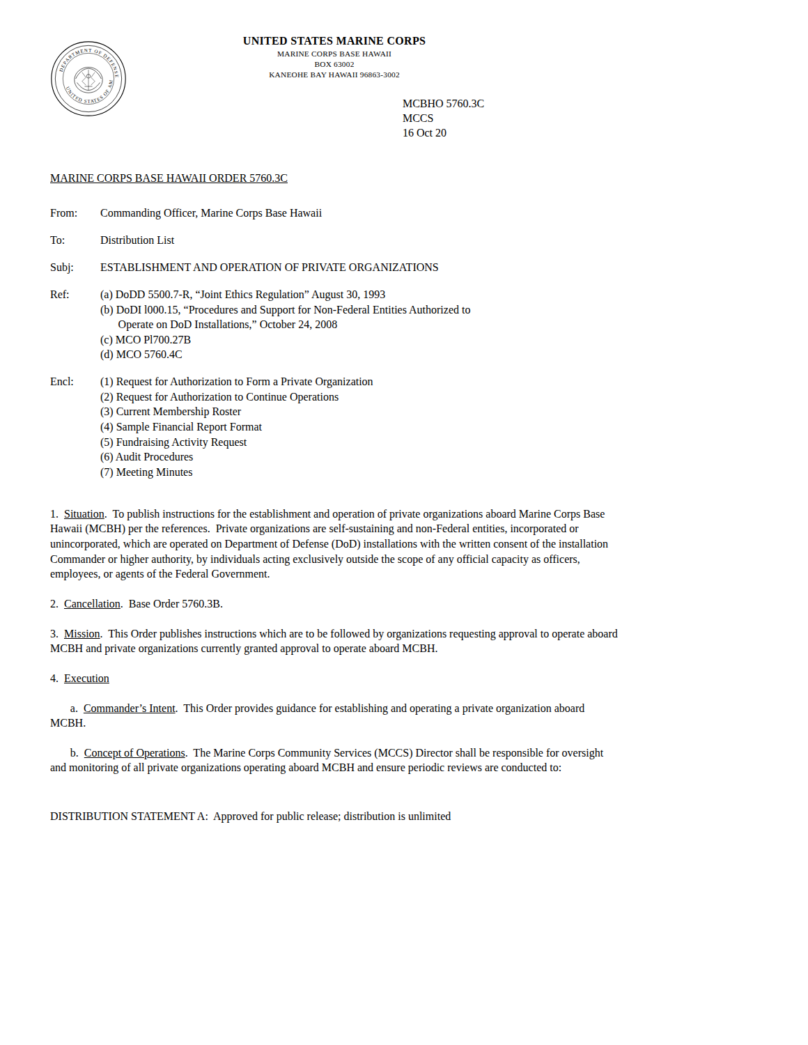DEPARTMENT OF DEFENSE UNITED STATES OF AMERICA
UNITED STATES MARINE CORPS
MARINE CORPS BASE HAWAII
BOX 63002
KANEOHE BAY HAWAII 96863-3002
MCBHO 5760.3C
MCCS
16 Oct 20
MARINE CORPS BASE HAWAII ORDER 5760.3C
| From: | Commanding Officer, Marine Corps Base Hawaii |
| To: | Distribution List |
| Subj: | ESTABLISHMENT AND OPERATION OF PRIVATE ORGANIZATIONS |
| Ref: | (a) DoDD 5500.7-R, “Joint Ethics Regulation” August 30, 1993 (b) DoDI l000.15, “Procedures and Support for Non-Federal Entities Authorized to Operate on DoD Installations,” October 24, 2008 (c) MCO Pl700.27B (d) MCO 5760.4C |
| Encl: | (1) Request for Authorization to Form a Private Organization (2) Request for Authorization to Continue Operations (3) Current Membership Roster (4) Sample Financial Report Format (5) Fundraising Activity Request (6) Audit Procedures (7) Meeting Minutes |
1. Situation. To publish instructions for the establishment and operation of private organizations aboard Marine Corps Base Hawaii (MCBH) per the references. Private organizations are self-sustaining and non-Federal entities, incorporated or unincorporated, which are operated on Department of Defense (DoD) installations with the written consent of the installation Commander or higher authority, by individuals acting exclusively outside the scope of any official capacity as officers, employees, or agents of the Federal Government.
2. Cancellation. Base Order 5760.3B.
3. Mission. This Order publishes instructions which are to be followed by organizations requesting approval to operate aboard MCBH and private organizations currently granted approval to operate aboard MCBH.
4. Execution
a. Commander’s Intent. This Order provides guidance for establishing and operating a private organization aboard MCBH.
b. Concept of Operations. The Marine Corps Community Services (MCCS) Director shall be responsible for oversight and monitoring of all private organizations operating aboard MCBH and ensure periodic reviews are conducted to:
DISTRIBUTION STATEMENT A: Approved for public release; distribution is unlimited